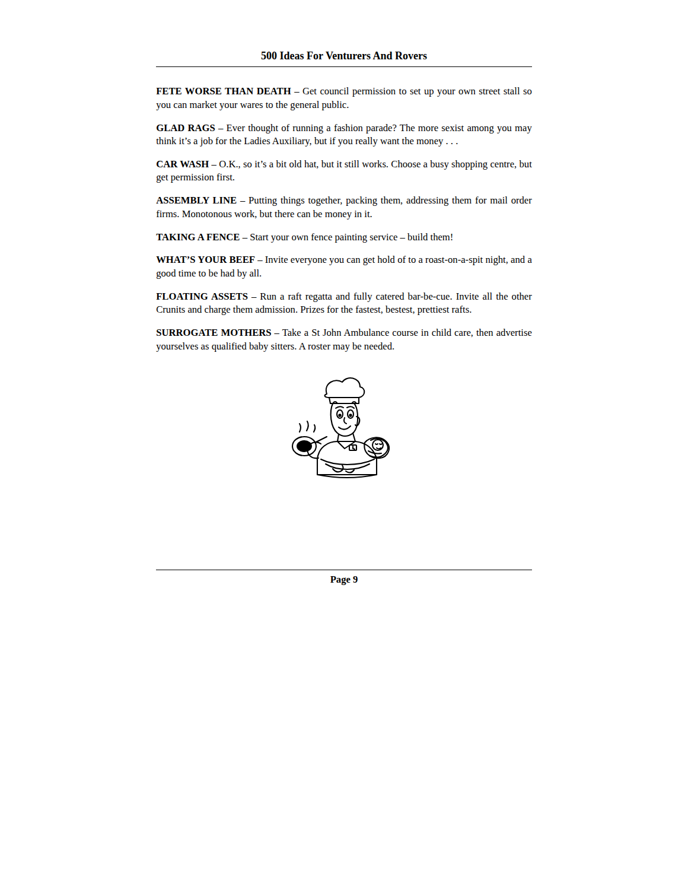500 Ideas For Venturers And Rovers
FETE WORSE THAN DEATH – Get council permission to set up your own street stall so you can market your wares to the general public.
GLAD RAGS – Ever thought of running a fashion parade? The more sexist among you may think it’s a job for the Ladies Auxiliary, but if you really want the money . . .
CAR WASH – O.K., so it’s a bit old hat, but it still works. Choose a busy shopping centre, but get permission first.
ASSEMBLY LINE – Putting things together, packing them, addressing them for mail order firms. Monotonous work, but there can be money in it.
TAKING A FENCE – Start your own fence painting service – build them!
WHAT’S YOUR BEEF – Invite everyone you can get hold of to a roast-on-a-spit night, and a good time to be had by all.
FLOATING ASSETS – Run a raft regatta and fully catered bar-be-cue. Invite all the other Crunits and charge them admission. Prizes for the fastest, bestest, prettiest rafts.
SURROGATE MOTHERS – Take a St John Ambulance course in child care, then advertise yourselves as qualified baby sitters. A roster may be needed.
Page 9